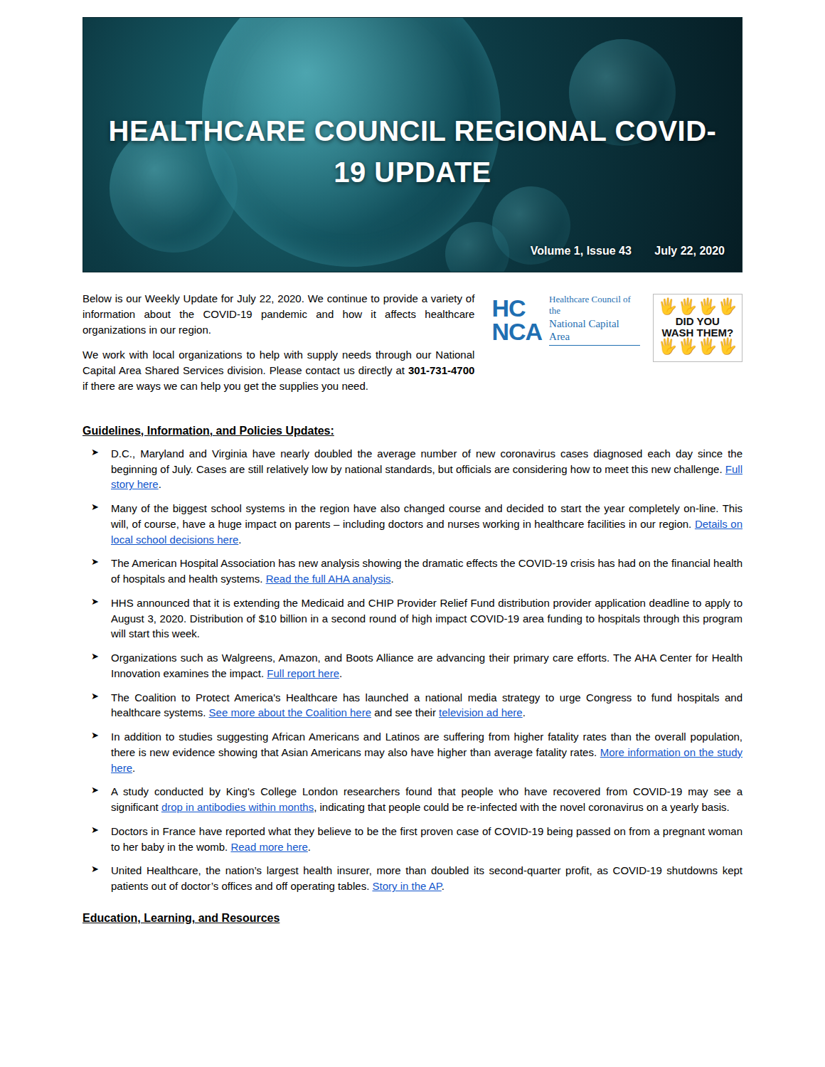HEALTHCARE COUNCIL REGIONAL COVID-19 UPDATE
Volume 1, Issue 43 July 22, 2020
Below is our Weekly Update for July 22, 2020. We continue to provide a variety of information about the COVID-19 pandemic and how it affects healthcare organizations in our region.
We work with local organizations to help with supply needs through our National Capital Area Shared Services division. Please contact us directly at 301-731-4700 if there are ways we can help you get the supplies you need.
HC NCA
Healthcare Council of the
National Capital Area
🖐🖐🖐🖐
DID YOU
WASH THEM?
🖐🖐🖐🖐
Guidelines, Information, and Policies Updates:
D.C., Maryland and Virginia have nearly doubled the average number of new coronavirus cases diagnosed each day since the beginning of July. Cases are still relatively low by national standards, but officials are considering how to meet this new challenge. Full story here.
Many of the biggest school systems in the region have also changed course and decided to start the year completely on-line. This will, of course, have a huge impact on parents – including doctors and nurses working in healthcare facilities in our region. Details on local school decisions here.
The American Hospital Association has new analysis showing the dramatic effects the COVID-19 crisis has had on the financial health of hospitals and health systems. Read the full AHA analysis.
HHS announced that it is extending the Medicaid and CHIP Provider Relief Fund distribution provider application deadline to apply to August 3, 2020. Distribution of $10 billion in a second round of high impact COVID-19 area funding to hospitals through this program will start this week.
Organizations such as Walgreens, Amazon, and Boots Alliance are advancing their primary care efforts. The AHA Center for Health Innovation examines the impact. Full report here.
The Coalition to Protect America's Healthcare has launched a national media strategy to urge Congress to fund hospitals and healthcare systems. See more about the Coalition here and see their television ad here.
In addition to studies suggesting African Americans and Latinos are suffering from higher fatality rates than the overall population, there is new evidence showing that Asian Americans may also have higher than average fatality rates. More information on the study here.
A study conducted by King's College London researchers found that people who have recovered from COVID-19 may see a significant drop in antibodies within months, indicating that people could be re-infected with the novel coronavirus on a yearly basis.
Doctors in France have reported what they believe to be the first proven case of COVID-19 being passed on from a pregnant woman to her baby in the womb. Read more here.
United Healthcare, the nation’s largest health insurer, more than doubled its second-quarter profit, as COVID-19 shutdowns kept patients out of doctor’s offices and off operating tables. Story in the AP.
Education, Learning, and Resources